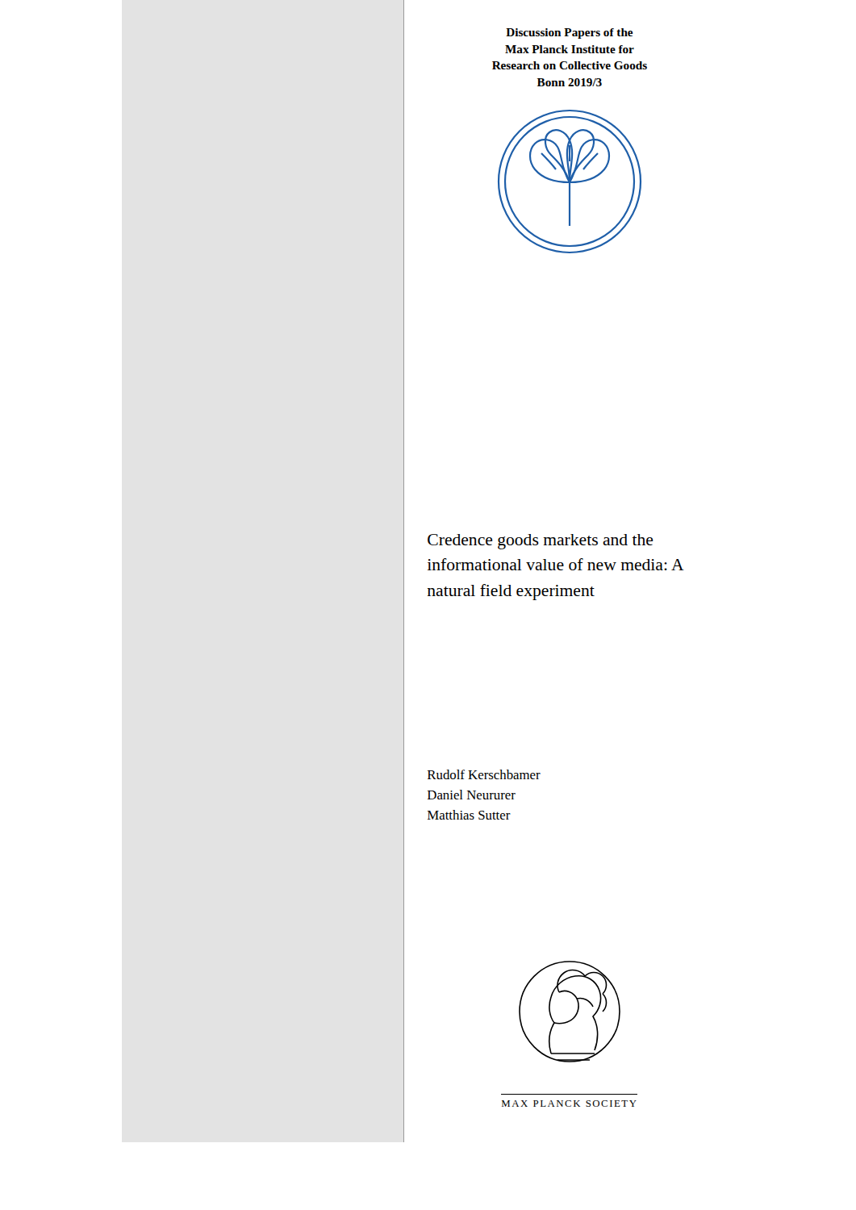Discussion Papers of the
Max Planck Institute for
Research on Collective Goods
Bonn 2019/3
Credence goods markets and the informational value of new media: A natural field experiment
Rudolf Kerschbamer
Daniel Neururer
Matthias Sutter
MAX PLANCK SOCIETY